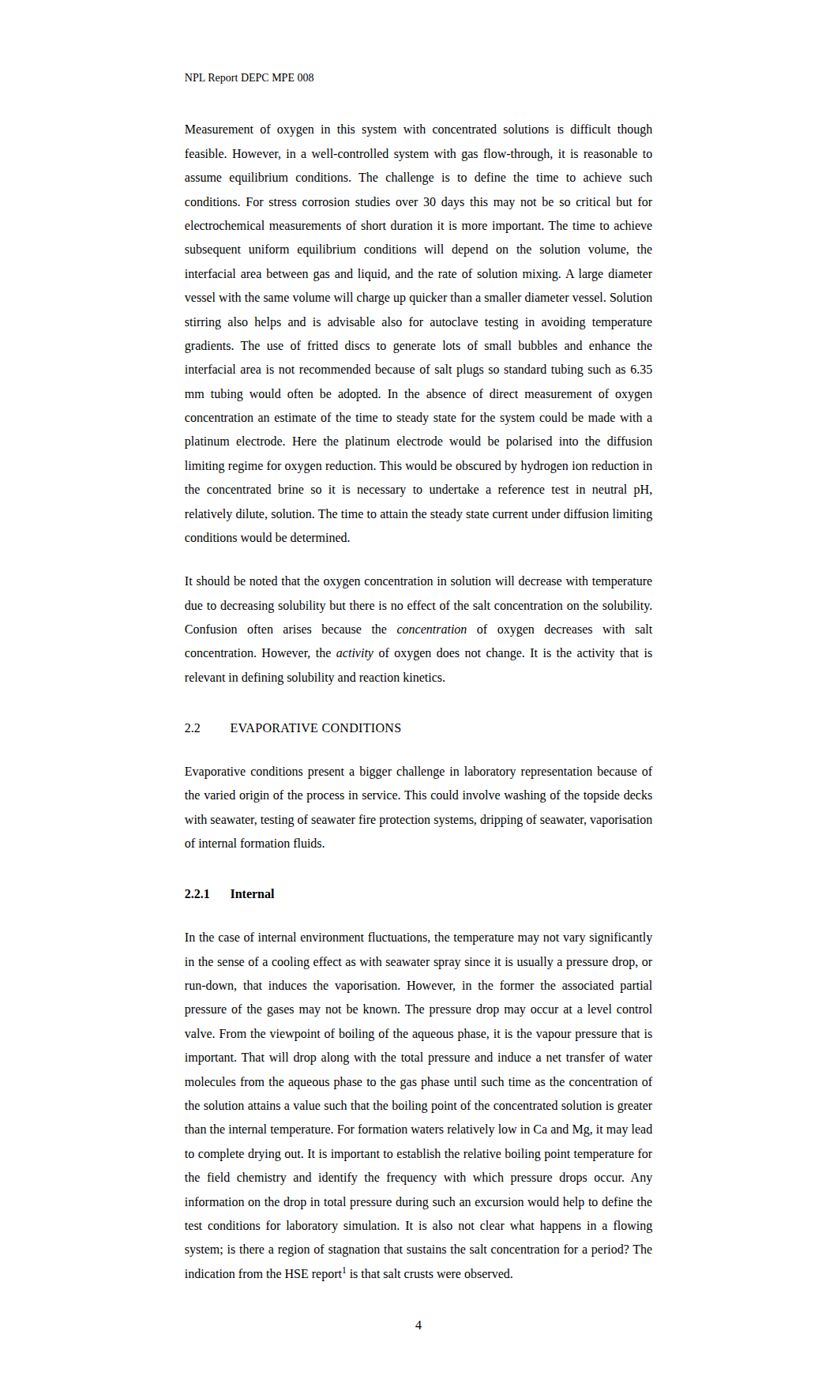NPL Report DEPC MPE 008
Measurement of oxygen in this system with concentrated solutions is difficult though feasible. However, in a well-controlled system with gas flow-through, it is reasonable to assume equilibrium conditions. The challenge is to define the time to achieve such conditions. For stress corrosion studies over 30 days this may not be so critical but for electrochemical measurements of short duration it is more important. The time to achieve subsequent uniform equilibrium conditions will depend on the solution volume, the interfacial area between gas and liquid, and the rate of solution mixing. A large diameter vessel with the same volume will charge up quicker than a smaller diameter vessel. Solution stirring also helps and is advisable also for autoclave testing in avoiding temperature gradients. The use of fritted discs to generate lots of small bubbles and enhance the interfacial area is not recommended because of salt plugs so standard tubing such as 6.35 mm tubing would often be adopted. In the absence of direct measurement of oxygen concentration an estimate of the time to steady state for the system could be made with a platinum electrode. Here the platinum electrode would be polarised into the diffusion limiting regime for oxygen reduction. This would be obscured by hydrogen ion reduction in the concentrated brine so it is necessary to undertake a reference test in neutral pH, relatively dilute, solution. The time to attain the steady state current under diffusion limiting conditions would be determined.
It should be noted that the oxygen concentration in solution will decrease with temperature due to decreasing solubility but there is no effect of the salt concentration on the solubility. Confusion often arises because the concentration of oxygen decreases with salt concentration. However, the activity of oxygen does not change. It is the activity that is relevant in defining solubility and reaction kinetics.
2.2 EVAPORATIVE CONDITIONS
Evaporative conditions present a bigger challenge in laboratory representation because of the varied origin of the process in service. This could involve washing of the topside decks with seawater, testing of seawater fire protection systems, dripping of seawater, vaporisation of internal formation fluids.
2.2.1 Internal
In the case of internal environment fluctuations, the temperature may not vary significantly in the sense of a cooling effect as with seawater spray since it is usually a pressure drop, or run-down, that induces the vaporisation. However, in the former the associated partial pressure of the gases may not be known. The pressure drop may occur at a level control valve. From the viewpoint of boiling of the aqueous phase, it is the vapour pressure that is important. That will drop along with the total pressure and induce a net transfer of water molecules from the aqueous phase to the gas phase until such time as the concentration of the solution attains a value such that the boiling point of the concentrated solution is greater than the internal temperature. For formation waters relatively low in Ca and Mg, it may lead to complete drying out. It is important to establish the relative boiling point temperature for the field chemistry and identify the frequency with which pressure drops occur. Any information on the drop in total pressure during such an excursion would help to define the test conditions for laboratory simulation. It is also not clear what happens in a flowing system; is there a region of stagnation that sustains the salt concentration for a period? The indication from the HSE report1 is that salt crusts were observed.
4